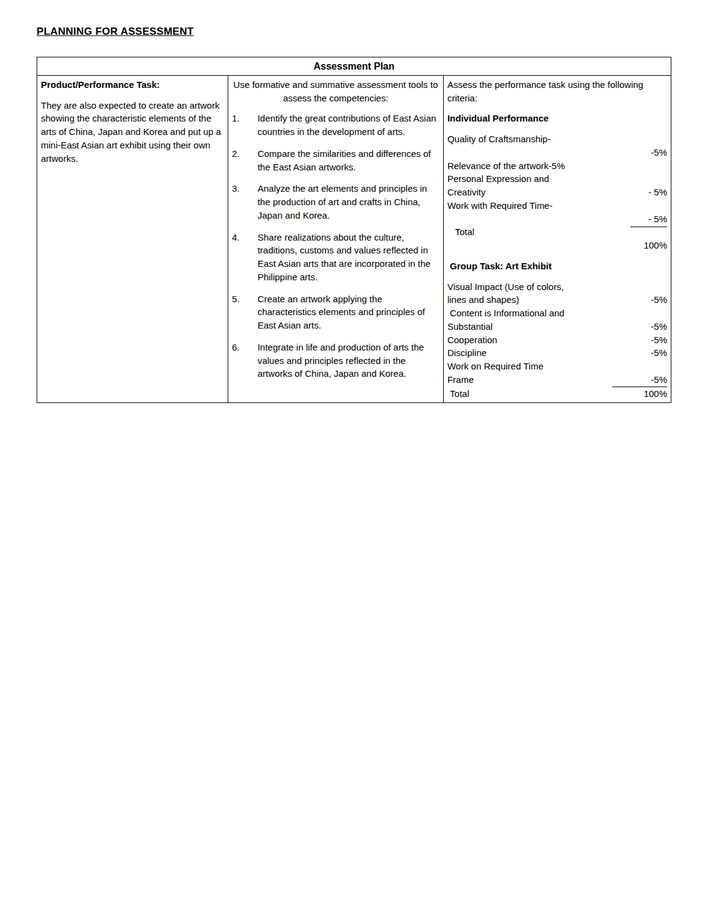PLANNING FOR ASSESSMENT
Assessment Plan
| Product/Performance Task: They are also expected to create an artwork showing the characteristic elements of the arts of China, Japan and Korea and put up a mini-East Asian art exhibit using their own artworks. | Use formative and summative assessment tools to assess the competencies: 1. Identify the great contributions of East Asian countries in the development of arts. 2. Compare the similarities and differences of the East Asian artworks. 3. Analyze the art elements and principles in the production of art and crafts in China, Japan and Korea. 4. Share realizations about the culture, traditions, customs and values reflected in East Asian arts that are incorporated in the Philippine arts. 5. Create an artwork applying the characteristics elements and principles of East Asian arts. 6. Integrate in life and production of arts the values and principles reflected in the artworks of China, Japan and Korea. | Assess the performance task using the following criteria: Individual Performance Quality of Craftsmanship- -5% Relevance of the artwork-5% Personal Expression and Creativity - 5% Work with Required Time- - 5% Total 100% Group Task: Art Exhibit Visual Impact (Use of colors, lines and shapes) -5% Content is Informational and Substantial -5% Cooperation -5% Discipline -5% Work on Required Time Frame -5% Total 100% |